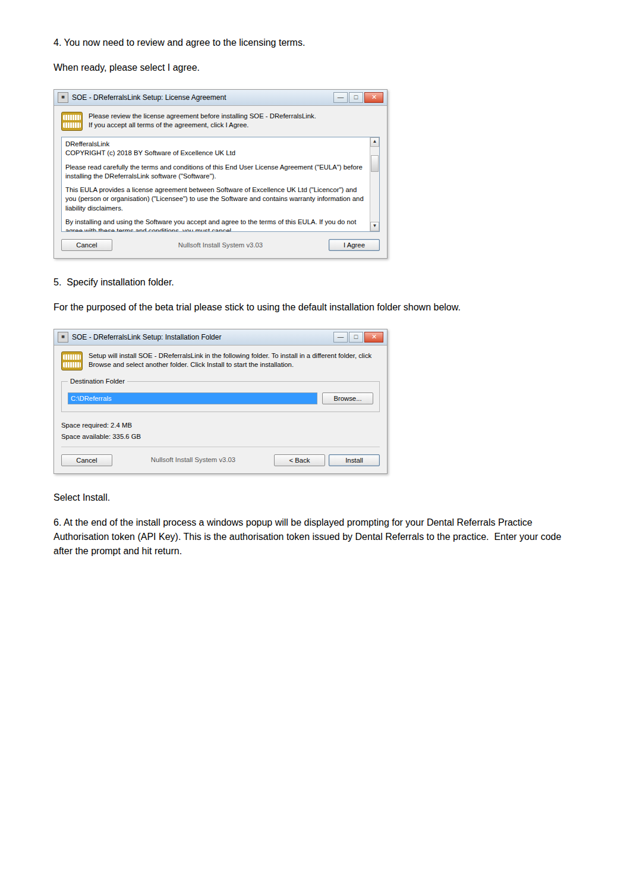4. You now need to review and agree to the licensing terms.
When ready, please select I agree.
■ SOE - DReferralsLink Setup: License Agreement
— □ ✕
Please review the license agreement before installing SOE - DReferralsLink.
If you accept all terms of the agreement, click I Agree.
DRefferalsLink
COPYRIGHT (c) 2018 BY Software of Excellence UK Ltd
Please read carefully the terms and conditions of this End User License Agreement ("EULA") before installing the DReferralsLink software ("Software").
This EULA provides a license agreement between Software of Excellence UK Ltd ("Licencor") and you (person or organisation) ("Licensee") to use the Software and contains warranty information and liability disclaimers.
By installing and using the Software you accept and agree to the terms of this EULA. If you do not agree with these terms and conditions, you must cancel
▲
▼
Cancel Nullsoft Install System v3.03 I Agree
5. Specify installation folder.
For the purposed of the beta trial please stick to using the default installation folder shown below.
■ SOE - DReferralsLink Setup: Installation Folder
— □ ✕
Setup will install SOE - DReferralsLink in the following folder. To install in a different folder, click Browse and select another folder. Click Install to start the installation.
Destination Folder
Browse...
Space required: 2.4 MB
Space available: 335.6 GB
Cancel Nullsoft Install System v3.03
< Back Install
Select Install.
6. At the end of the install process a windows popup will be displayed prompting for your Dental Referrals Practice Authorisation token (API Key). This is the authorisation token issued by Dental Referrals to the practice. Enter your code after the prompt and hit return.